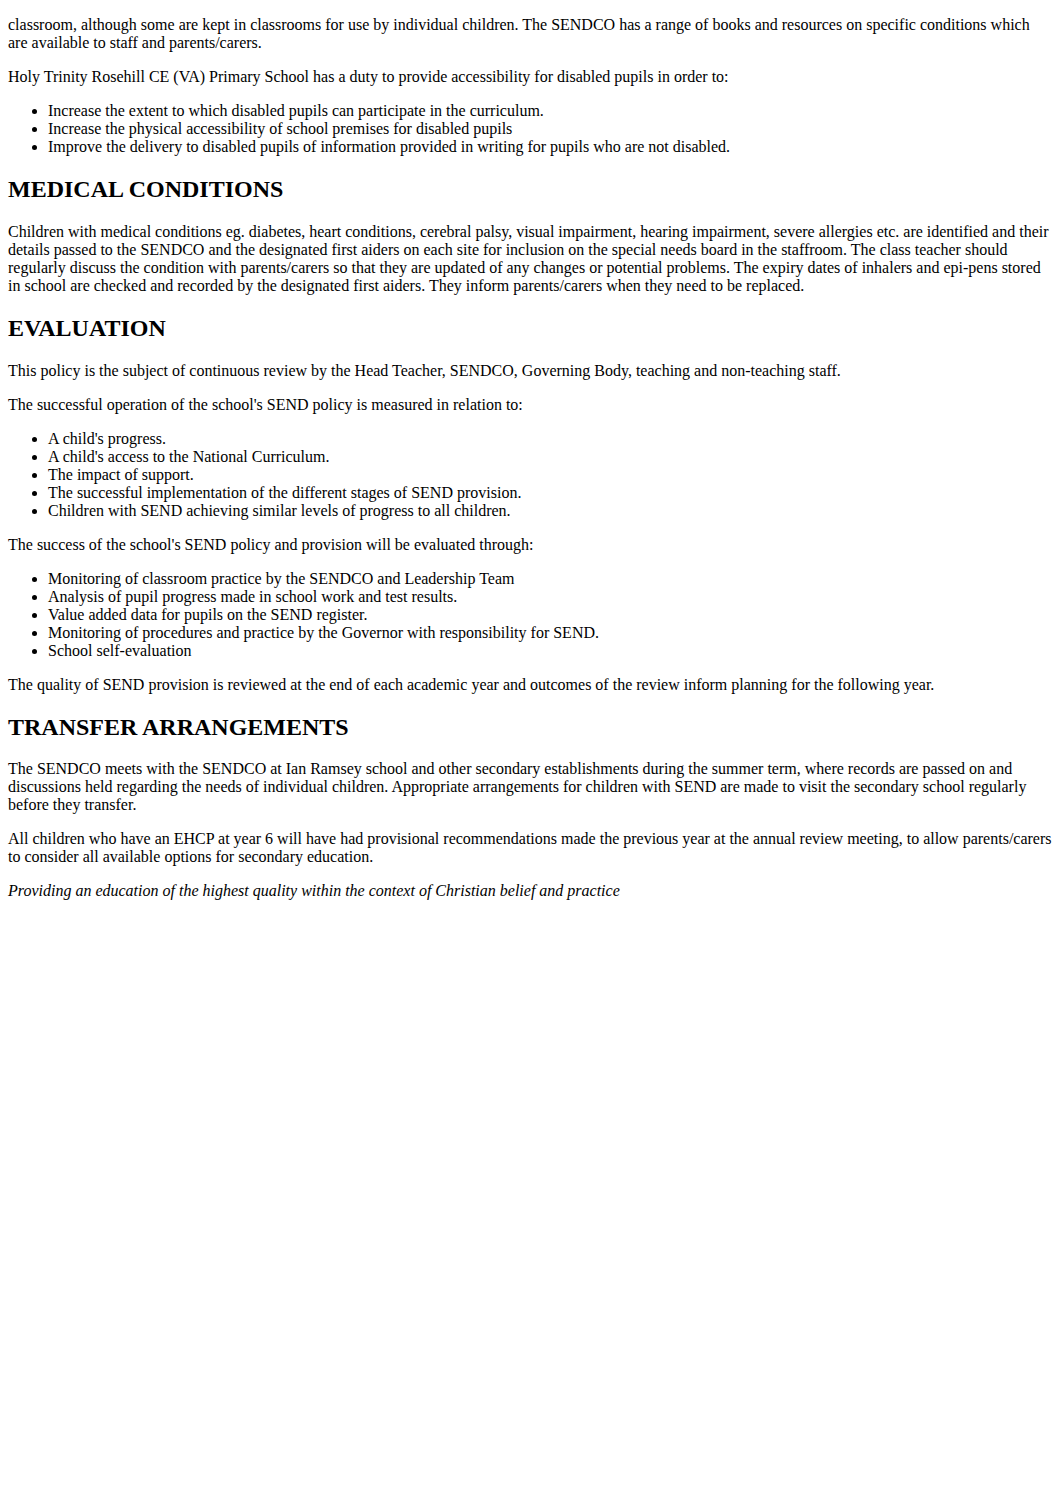classroom, although some are kept in classrooms for use by individual children. The SENDCO has a range of books and resources on specific conditions which are available to staff and parents/carers.
Holy Trinity Rosehill CE (VA) Primary School has a duty to provide accessibility for disabled pupils in order to:
Increase the extent to which disabled pupils can participate in the curriculum.
Increase the physical accessibility of school premises for disabled pupils
Improve the delivery to disabled pupils of information provided in writing for pupils who are not disabled.
MEDICAL CONDITIONS
Children with medical conditions eg. diabetes, heart conditions, cerebral palsy, visual impairment, hearing impairment, severe allergies etc. are identified and their details passed to the SENDCO and the designated first aiders on each site for inclusion on the special needs board in the staffroom. The class teacher should regularly discuss the condition with parents/carers so that they are updated of any changes or potential problems. The expiry dates of inhalers and epi-pens stored in school are checked and recorded by the designated first aiders. They inform parents/carers when they need to be replaced.
EVALUATION
This policy is the subject of continuous review by the Head Teacher, SENDCO, Governing Body, teaching and non-teaching staff.
The successful operation of the school's SEND policy is measured in relation to:
A child's progress.
A child's access to the National Curriculum.
The impact of support.
The successful implementation of the different stages of SEND provision.
Children with SEND achieving similar levels of progress to all children.
The success of the school's SEND policy and provision will be evaluated through:
Monitoring of classroom practice by the SENDCO and Leadership Team
Analysis of pupil progress made in school work and test results.
Value added data for pupils on the SEND register.
Monitoring of procedures and practice by the Governor with responsibility for SEND.
School self-evaluation
The quality of SEND provision is reviewed at the end of each academic year and outcomes of the review inform planning for the following year.
TRANSFER ARRANGEMENTS
The SENDCO meets with the SENDCO at Ian Ramsey school and other secondary establishments during the summer term, where records are passed on and discussions held regarding the needs of individual children. Appropriate arrangements for children with SEND are made to visit the secondary school regularly before they transfer.
All children who have an EHCP at year 6 will have had provisional recommendations made the previous year at the annual review meeting, to allow parents/carers to consider all available options for secondary education.
Providing an education of the highest quality within the context of Christian belief and practice